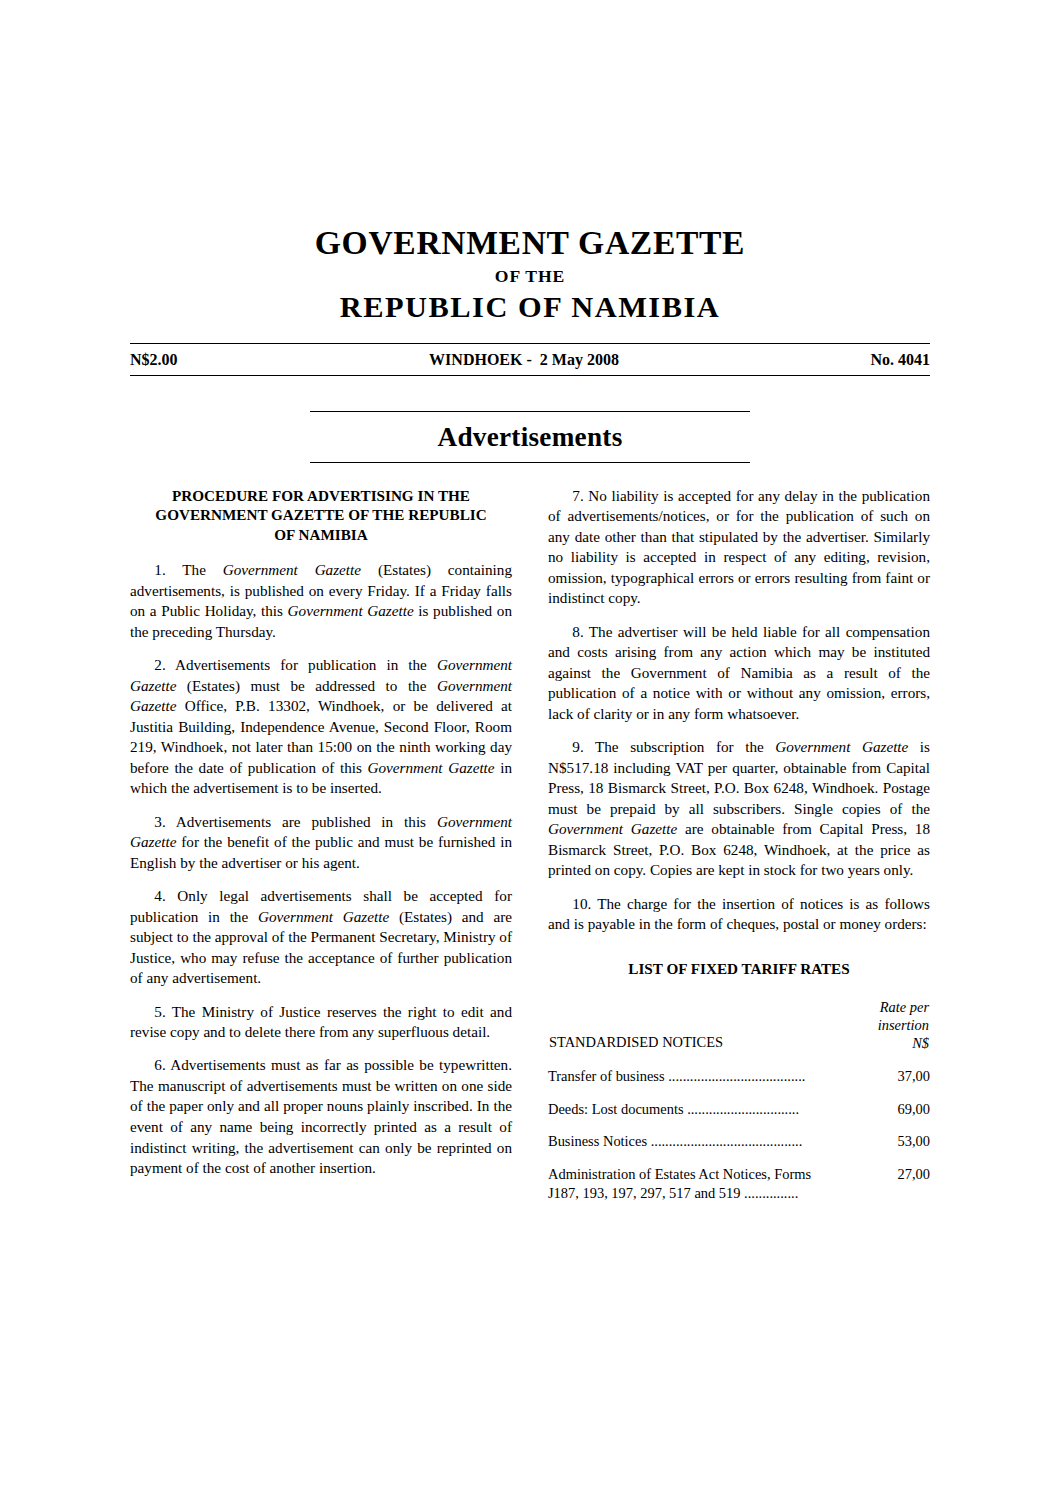GOVERNMENT GAZETTE
OF THE
REPUBLIC OF NAMIBIA
N$2.00 WINDHOEK - 2 May 2008 No. 4041
Advertisements
PROCEDURE FOR ADVERTISING IN THE
GOVERNMENT GAZETTE OF THE REPUBLIC
OF NAMIBIA
1. The Government Gazette (Estates) containing advertisements, is published on every Friday. If a Friday falls on a Public Holiday, this Government Gazette is published on the preceding Thursday.
2. Advertisements for publication in the Government Gazette (Estates) must be addressed to the Government Gazette Office, P.B. 13302, Windhoek, or be delivered at Justitia Building, Independence Avenue, Second Floor, Room 219, Windhoek, not later than 15:00 on the ninth working day before the date of publication of this Government Gazette in which the advertisement is to be inserted.
3. Advertisements are published in this Government Gazette for the benefit of the public and must be furnished in English by the advertiser or his agent.
4. Only legal advertisements shall be accepted for publication in the Government Gazette (Estates) and are subject to the approval of the Permanent Secretary, Ministry of Justice, who may refuse the acceptance of further publication of any advertisement.
5. The Ministry of Justice reserves the right to edit and revise copy and to delete there from any superfluous detail.
6. Advertisements must as far as possible be typewritten. The manuscript of advertisements must be written on one side of the paper only and all proper nouns plainly inscribed. In the event of any name being incorrectly printed as a result of indistinct writing, the advertisement can only be reprinted on payment of the cost of another insertion.
7. No liability is accepted for any delay in the publication of advertisements/notices, or for the publication of such on any date other than that stipulated by the advertiser. Similarly no liability is accepted in respect of any editing, revision, omission, typographical errors or errors resulting from faint or indistinct copy.
8. The advertiser will be held liable for all compensation and costs arising from any action which may be instituted against the Government of Namibia as a result of the publication of a notice with or without any omission, errors, lack of clarity or in any form whatsoever.
9. The subscription for the Government Gazette is N$517.18 including VAT per quarter, obtainable from Capital Press, 18 Bismarck Street, P.O. Box 6248, Windhoek. Postage must be prepaid by all subscribers. Single copies of the Government Gazette are obtainable from Capital Press, 18 Bismarck Street, P.O. Box 6248, Windhoek, at the price as printed on copy. Copies are kept in stock for two years only.
10. The charge for the insertion of notices is as follows and is payable in the form of cheques, postal or money orders:
LIST OF FIXED TARIFF RATES
| STANDARDISED NOTICES | Rate per insertion N$ |
| --- | --- |
| Transfer of business ...................................... | 37,00 |
| Deeds: Lost documents ............................... | 69,00 |
| Business Notices .......................................... | 53,00 |
| Administration of Estates Act Notices, Forms J187, 193, 197, 297, 517 and 519 ............... | 27,00 |